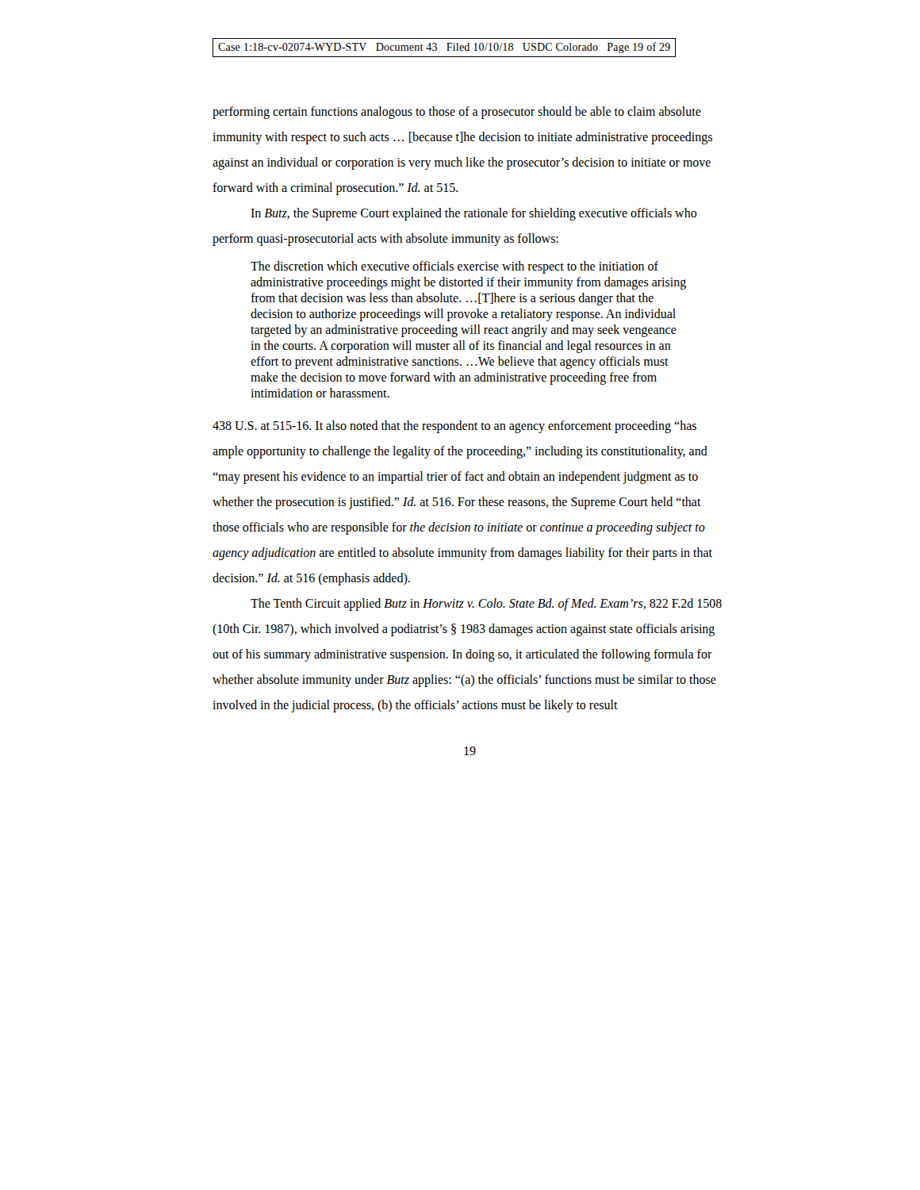Case 1:18-cv-02074-WYD-STV Document 43 Filed 10/10/18 USDC Colorado Page 19 of 29
performing certain functions analogous to those of a prosecutor should be able to claim absolute immunity with respect to such acts … [because t]he decision to initiate administrative proceedings against an individual or corporation is very much like the prosecutor’s decision to initiate or move forward with a criminal prosecution.” Id. at 515.
In Butz, the Supreme Court explained the rationale for shielding executive officials who perform quasi-prosecutorial acts with absolute immunity as follows:
The discretion which executive officials exercise with respect to the initiation of administrative proceedings might be distorted if their immunity from damages arising from that decision was less than absolute. …[T]here is a serious danger that the decision to authorize proceedings will provoke a retaliatory response. An individual targeted by an administrative proceeding will react angrily and may seek vengeance in the courts. A corporation will muster all of its financial and legal resources in an effort to prevent administrative sanctions. …We believe that agency officials must make the decision to move forward with an administrative proceeding free from intimidation or harassment.
438 U.S. at 515-16. It also noted that the respondent to an agency enforcement proceeding “has ample opportunity to challenge the legality of the proceeding,” including its constitutionality, and “may present his evidence to an impartial trier of fact and obtain an independent judgment as to whether the prosecution is justified.” Id. at 516. For these reasons, the Supreme Court held “that those officials who are responsible for the decision to initiate or continue a proceeding subject to agency adjudication are entitled to absolute immunity from damages liability for their parts in that decision.” Id. at 516 (emphasis added).
The Tenth Circuit applied Butz in Horwitz v. Colo. State Bd. of Med. Exam’rs, 822 F.2d 1508 (10th Cir. 1987), which involved a podiatrist’s § 1983 damages action against state officials arising out of his summary administrative suspension. In doing so, it articulated the following formula for whether absolute immunity under Butz applies: “(a) the officials’ functions must be similar to those involved in the judicial process, (b) the officials’ actions must be likely to result
19